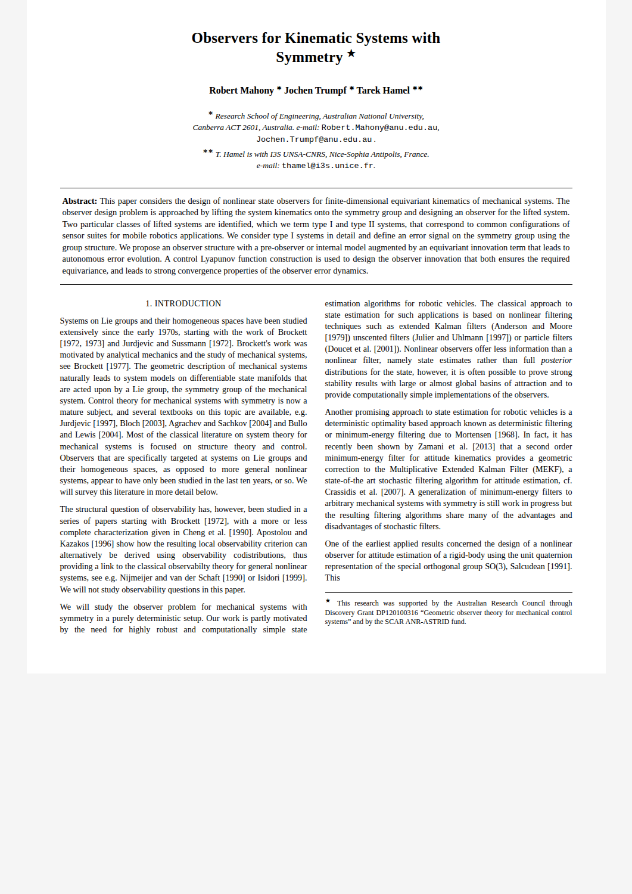Observers for Kinematic Systems with
Symmetry ★
Robert Mahony ∗ Jochen Trumpf ∗ Tarek Hamel ∗∗
∗ Research School of Engineering, Australian National University,
Canberra ACT 2601, Australia. e-mail: Robert.Mahony@anu.edu.au,
Jochen.Trumpf@anu.edu.au .
∗∗ T. Hamel is with I3S UNSA-CNRS, Nice-Sophia Antipolis, France.
e-mail: thamel@i3s.unice.fr.
Abstract: This paper considers the design of nonlinear state observers for finite-dimensional equivariant kinematics of mechanical systems. The observer design problem is approached by lifting the system kinematics onto the symmetry group and designing an observer for the lifted system. Two particular classes of lifted systems are identified, which we term type I and type II systems, that correspond to common configurations of sensor suites for mobile robotics applications. We consider type I systems in detail and define an error signal on the symmetry group using the group structure. We propose an observer structure with a pre-observer or internal model augmented by an equivariant innovation term that leads to autonomous error evolution. A control Lyapunov function construction is used to design the observer innovation that both ensures the required equivariance, and leads to strong convergence properties of the observer error dynamics.
1. Introduction
Systems on Lie groups and their homogeneous spaces have been studied extensively since the early 1970s, starting with the work of Brockett [1972, 1973] and Jurdjevic and Sussmann [1972]. Brockett's work was motivated by analytical mechanics and the study of mechanical systems, see Brockett [1977]. The geometric description of mechanical systems naturally leads to system models on differentiable state manifolds that are acted upon by a Lie group, the symmetry group of the mechanical system. Control theory for mechanical systems with symmetry is now a mature subject, and several textbooks on this topic are available, e.g. Jurdjevic [1997], Bloch [2003], Agrachev and Sachkov [2004] and Bullo and Lewis [2004]. Most of the classical literature on system theory for mechanical systems is focused on structure theory and control. Observers that are specifically targeted at systems on Lie groups and their homogeneous spaces, as opposed to more general nonlinear systems, appear to have only been studied in the last ten years, or so. We will survey this literature in more detail below.
The structural question of observability has, however, been studied in a series of papers starting with Brockett [1972], with a more or less complete characterization given in Cheng et al. [1990]. Apostolou and Kazakos [1996] show how the resulting local observability criterion can alternatively be derived using observability codistributions, thus providing a link to the classical observabilty theory for general nonlinear systems, see e.g. Nijmeijer and van der Schaft [1990] or Isidori [1999]. We will not study observability questions in this paper.
We will study the observer problem for mechanical systems with symmetry in a purely deterministic setup. Our work is partly motivated by the need for highly robust and computationally simple state estimation algorithms for robotic vehicles. The classical approach to state estimation for such applications is based on nonlinear filtering techniques such as extended Kalman filters (Anderson and Moore [1979]) unscented filters (Julier and Uhlmann [1997]) or particle filters (Doucet et al. [2001]). Nonlinear observers offer less information than a nonlinear filter, namely state estimates rather than full posterior distributions for the state, however, it is often possible to prove strong stability results with large or almost global basins of attraction and to provide computationally simple implementations of the observers.
Another promising approach to state estimation for robotic vehicles is a deterministic optimality based approach known as deterministic filtering or minimum-energy filtering due to Mortensen [1968]. In fact, it has recently been shown by Zamani et al. [2013] that a second order minimum-energy filter for attitude kinematics provides a geometric correction to the Multiplicative Extended Kalman Filter (MEKF), a state-of-the art stochastic filtering algorithm for attitude estimation, cf. Crassidis et al. [2007]. A generalization of minimum-energy filters to arbitrary mechanical systems with symmetry is still work in progress but the resulting filtering algorithms share many of the advantages and disadvantages of stochastic filters.
One of the earliest applied results concerned the design of a nonlinear observer for attitude estimation of a rigid-body using the unit quaternion representation of the special orthogonal group SO(3), Salcudean [1991]. This
★ This research was supported by the Australian Research Council through Discovery Grant DP120100316 “Geometric observer theory for mechanical control systems” and by the SCAR ANR-ASTRID fund.